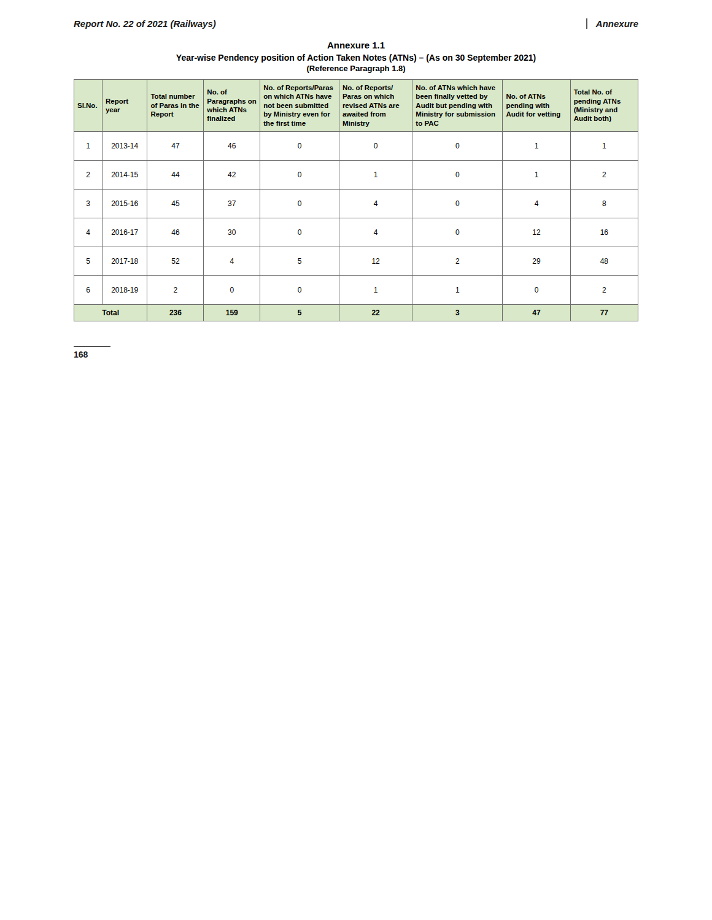Report No. 22 of 2021 (Railways)
Annexure
Annexure 1.1
Year-wise Pendency position of Action Taken Notes (ATNs) – (As on 30 September 2021)
(Reference Paragraph 1.8)
| Sl.No. | Report year | Total number of Paras in the Report | No. of Paragraphs on which ATNs finalized | No. of Reports/Paras on which ATNs have not been submitted by Ministry even for the first time | No. of Reports/ Paras on which revised ATNs are awaited from Ministry | No. of ATNs which have been finally vetted by Audit but pending with Ministry for submission to PAC | No. of ATNs pending with Audit for vetting | Total No. of pending ATNs (Ministry and Audit both) |
| --- | --- | --- | --- | --- | --- | --- | --- | --- |
| 1 | 2013-14 | 47 | 46 | 0 | 0 | 0 | 1 | 1 |
| 2 | 2014-15 | 44 | 42 | 0 | 1 | 0 | 1 | 2 |
| 3 | 2015-16 | 45 | 37 | 0 | 4 | 0 | 4 | 8 |
| 4 | 2016-17 | 46 | 30 | 0 | 4 | 0 | 12 | 16 |
| 5 | 2017-18 | 52 | 4 | 5 | 12 | 2 | 29 | 48 |
| 6 | 2018-19 | 2 | 0 | 0 | 1 | 1 | 0 | 2 |
| Total | 236 | 159 | 5 | 22 | 3 | 47 | 77 |
168